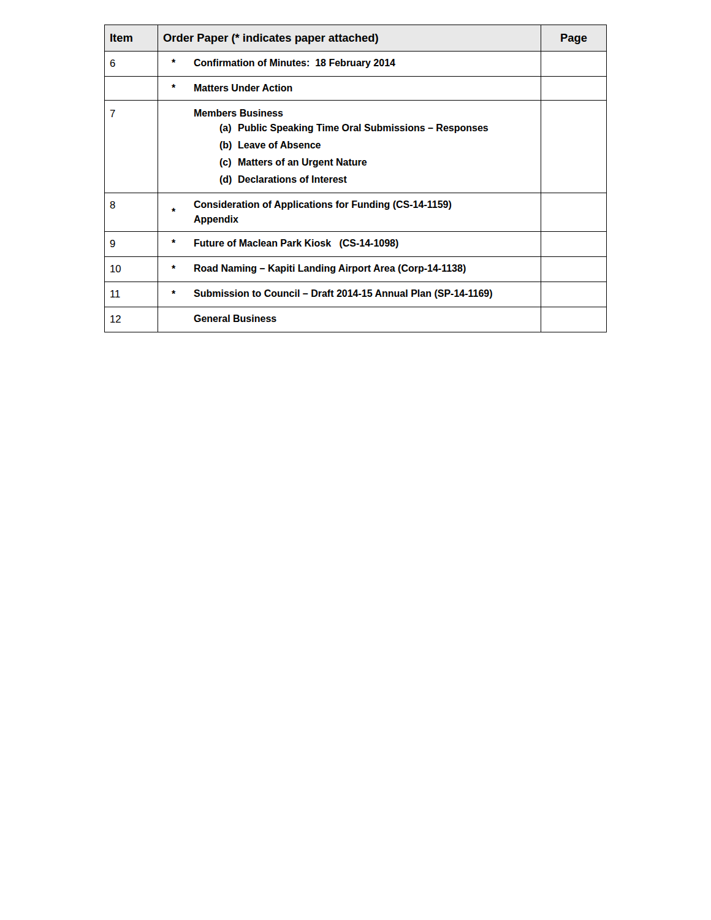| Item | Order Paper (* indicates paper attached) | Page |
| --- | --- | --- |
| 6 | * | Confirmation of Minutes: 18 February 2014 | |
| | * | Matters Under Action | |
| 7 | | Members Business (a) Public Speaking Time Oral Submissions – Responses (b) Leave of Absence (c) Matters of an Urgent Nature (d) Declarations of Interest | |
| 8 | * | Consideration of Applications for Funding (CS-14-1159) Appendix | |
| 9 | * | Future of Maclean Park Kiosk (CS-14-1098) | |
| 10 | * | Road Naming – Kapiti Landing Airport Area (Corp-14-1138) | |
| 11 | * | Submission to Council – Draft 2014-15 Annual Plan (SP-14-1169) | |
| 12 | | General Business | |